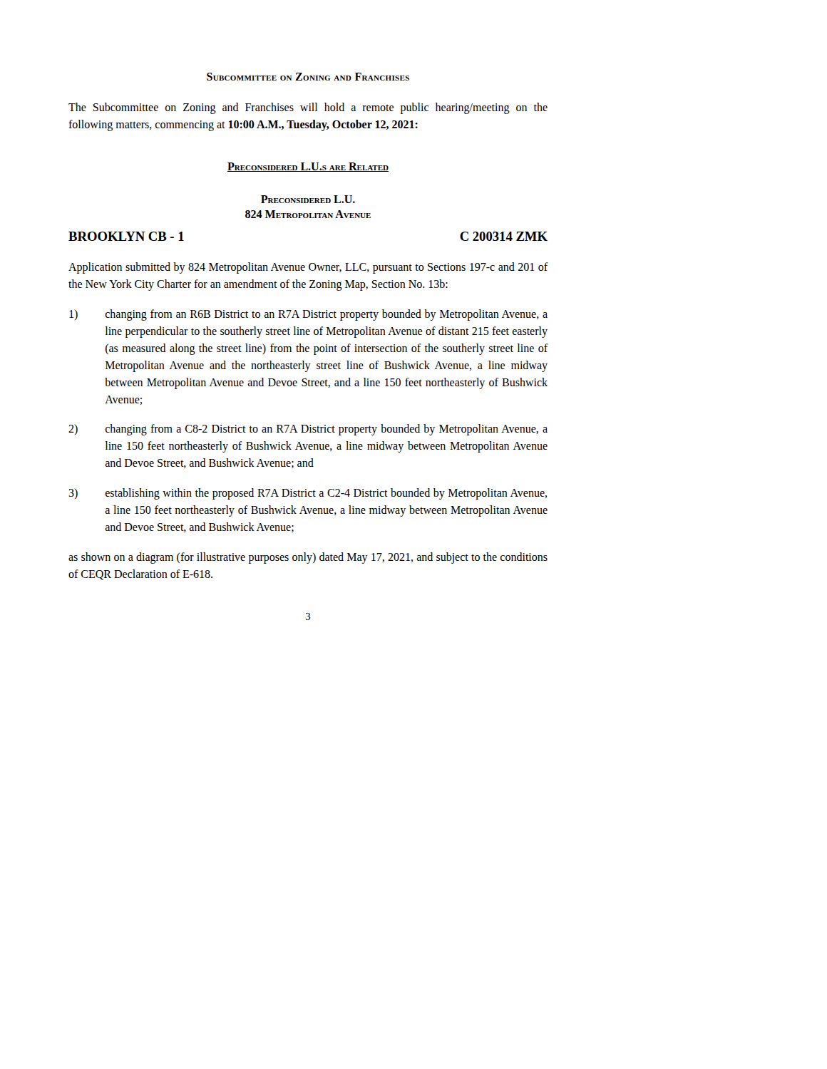Subcommittee on Zoning and Franchises
The Subcommittee on Zoning and Franchises will hold a remote public hearing/meeting on the following matters, commencing at 10:00 A.M., Tuesday, October 12, 2021:
Preconsidered L.U.s are Related
Preconsidered L.U.
824 Metropolitan Avenue
BROOKLYN CB - 1 C 200314 ZMK
Application submitted by 824 Metropolitan Avenue Owner, LLC, pursuant to Sections 197-c and 201 of the New York City Charter for an amendment of the Zoning Map, Section No. 13b:
1) changing from an R6B District to an R7A District property bounded by Metropolitan Avenue, a line perpendicular to the southerly street line of Metropolitan Avenue of distant 215 feet easterly (as measured along the street line) from the point of intersection of the southerly street line of Metropolitan Avenue and the northeasterly street line of Bushwick Avenue, a line midway between Metropolitan Avenue and Devoe Street, and a line 150 feet northeasterly of Bushwick Avenue;
2) changing from a C8-2 District to an R7A District property bounded by Metropolitan Avenue, a line 150 feet northeasterly of Bushwick Avenue, a line midway between Metropolitan Avenue and Devoe Street, and Bushwick Avenue; and
3) establishing within the proposed R7A District a C2-4 District bounded by Metropolitan Avenue, a line 150 feet northeasterly of Bushwick Avenue, a line midway between Metropolitan Avenue and Devoe Street, and Bushwick Avenue;
as shown on a diagram (for illustrative purposes only) dated May 17, 2021, and subject to the conditions of CEQR Declaration of E-618.
3